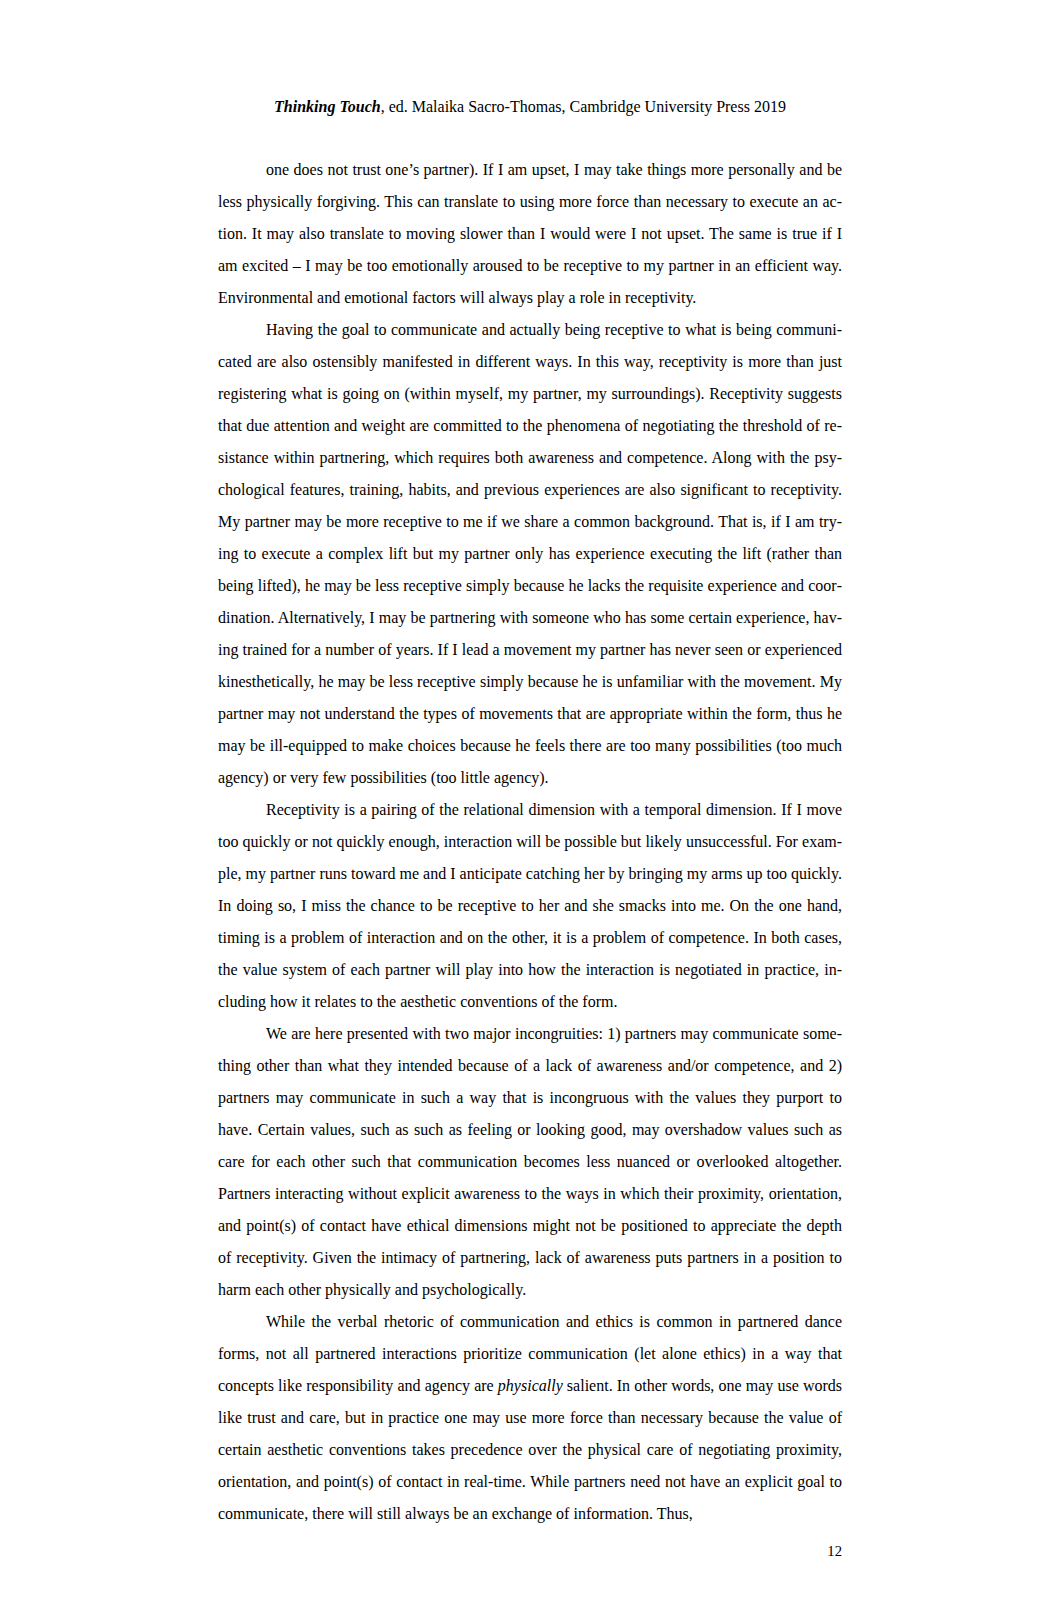Thinking Touch, ed. Malaika Sacro-Thomas, Cambridge University Press 2019
one does not trust one’s partner). If I am upset, I may take things more personally and be less physically forgiving. This can translate to using more force than necessary to execute an action. It may also translate to moving slower than I would were I not upset. The same is true if I am excited – I may be too emotionally aroused to be receptive to my partner in an efficient way. Environmental and emotional factors will always play a role in receptivity.
Having the goal to communicate and actually being receptive to what is being communicated are also ostensibly manifested in different ways. In this way, receptivity is more than just registering what is going on (within myself, my partner, my surroundings). Receptivity suggests that due attention and weight are committed to the phenomena of negotiating the threshold of resistance within partnering, which requires both awareness and competence. Along with the psychological features, training, habits, and previous experiences are also significant to receptivity. My partner may be more receptive to me if we share a common background. That is, if I am trying to execute a complex lift but my partner only has experience executing the lift (rather than being lifted), he may be less receptive simply because he lacks the requisite experience and coordination. Alternatively, I may be partnering with someone who has some certain experience, having trained for a number of years. If I lead a movement my partner has never seen or experienced kinesthetically, he may be less receptive simply because he is unfamiliar with the movement. My partner may not understand the types of movements that are appropriate within the form, thus he may be ill-equipped to make choices because he feels there are too many possibilities (too much agency) or very few possibilities (too little agency).
Receptivity is a pairing of the relational dimension with a temporal dimension. If I move too quickly or not quickly enough, interaction will be possible but likely unsuccessful. For example, my partner runs toward me and I anticipate catching her by bringing my arms up too quickly. In doing so, I miss the chance to be receptive to her and she smacks into me. On the one hand, timing is a problem of interaction and on the other, it is a problem of competence. In both cases, the value system of each partner will play into how the interaction is negotiated in practice, including how it relates to the aesthetic conventions of the form.
We are here presented with two major incongruities: 1) partners may communicate something other than what they intended because of a lack of awareness and/or competence, and 2) partners may communicate in such a way that is incongruous with the values they purport to have. Certain values, such as such as feeling or looking good, may overshadow values such as care for each other such that communication becomes less nuanced or overlooked altogether. Partners interacting without explicit awareness to the ways in which their proximity, orientation, and point(s) of contact have ethical dimensions might not be positioned to appreciate the depth of receptivity. Given the intimacy of partnering, lack of awareness puts partners in a position to harm each other physically and psychologically.
While the verbal rhetoric of communication and ethics is common in partnered dance forms, not all partnered interactions prioritize communication (let alone ethics) in a way that concepts like responsibility and agency are physically salient. In other words, one may use words like trust and care, but in practice one may use more force than necessary because the value of certain aesthetic conventions takes precedence over the physical care of negotiating proximity, orientation, and point(s) of contact in real-time. While partners need not have an explicit goal to communicate, there will still always be an exchange of information. Thus,
12